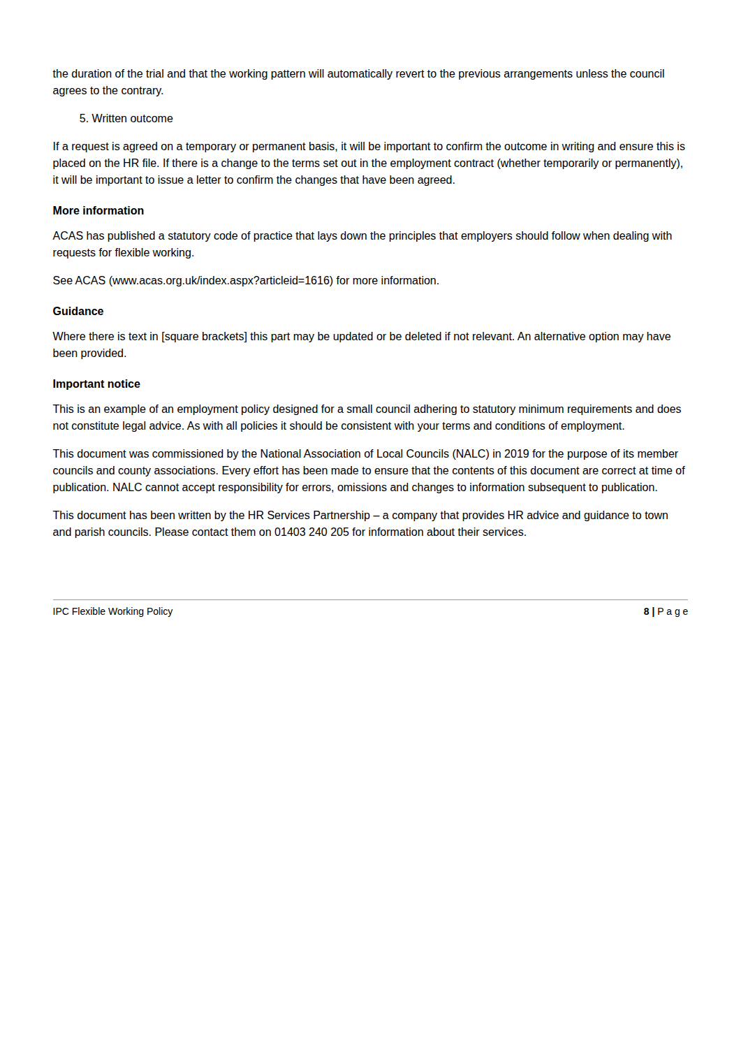the duration of the trial and that the working pattern will automatically revert to the previous arrangements unless the council agrees to the contrary.
Written outcome
If a request is agreed on a temporary or permanent basis, it will be important to confirm the outcome in writing and ensure this is placed on the HR file. If there is a change to the terms set out in the employment contract (whether temporarily or permanently), it will be important to issue a letter to confirm the changes that have been agreed.
More information
ACAS has published a statutory code of practice that lays down the principles that employers should follow when dealing with requests for flexible working.
See ACAS (www.acas.org.uk/index.aspx?articleid=1616) for more information.
Guidance
Where there is text in [square brackets] this part may be updated or be deleted if not relevant. An alternative option may have been provided.
Important notice
This is an example of an employment policy designed for a small council adhering to statutory minimum requirements and does not constitute legal advice. As with all policies it should be consistent with your terms and conditions of employment.
This document was commissioned by the National Association of Local Councils (NALC) in 2019 for the purpose of its member councils and county associations. Every effort has been made to ensure that the contents of this document are correct at time of publication. NALC cannot accept responsibility for errors, omissions and changes to information subsequent to publication.
This document has been written by the HR Services Partnership – a company that provides HR advice and guidance to town and parish councils. Please contact them on 01403 240 205 for information about their services.
IPC Flexible Working Policy 8 | P a g e